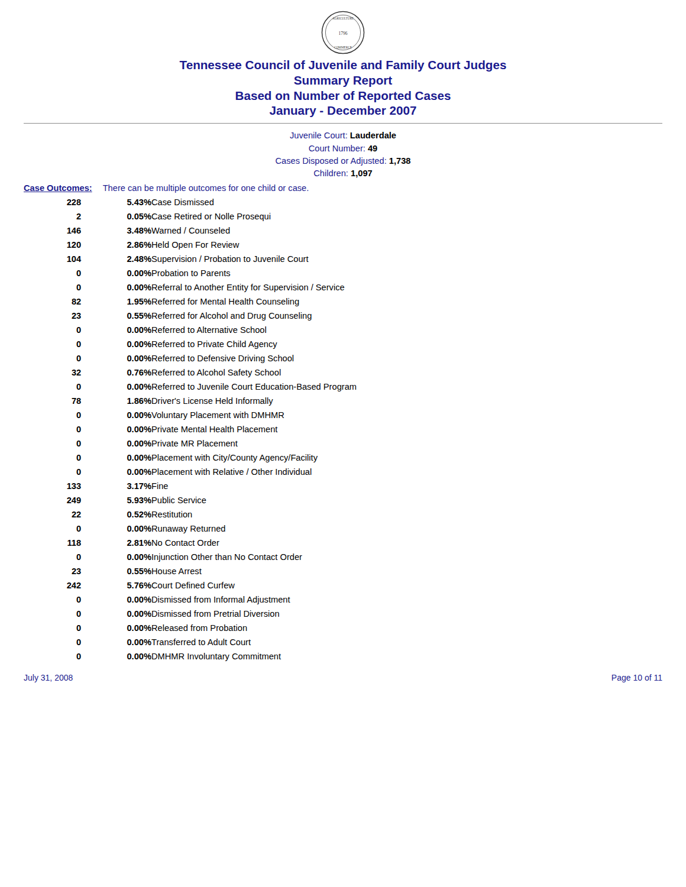Tennessee Council of Juvenile and Family Court Judges
Summary Report
Based on Number of Reported Cases
January - December 2007
Juvenile Court: Lauderdale
Court Number: 49
Cases Disposed or Adjusted: 1,738
Children: 1,097
Case Outcomes: There can be multiple outcomes for one child or case.
| 228 | 5.43% | Case Dismissed |
| 2 | 0.05% | Case Retired or Nolle Prosequi |
| 146 | 3.48% | Warned / Counseled |
| 120 | 2.86% | Held Open For Review |
| 104 | 2.48% | Supervision / Probation to Juvenile Court |
| 0 | 0.00% | Probation to Parents |
| 0 | 0.00% | Referral to Another Entity for Supervision / Service |
| 82 | 1.95% | Referred for Mental Health Counseling |
| 23 | 0.55% | Referred for Alcohol and Drug Counseling |
| 0 | 0.00% | Referred to Alternative School |
| 0 | 0.00% | Referred to Private Child Agency |
| 0 | 0.00% | Referred to Defensive Driving School |
| 32 | 0.76% | Referred to Alcohol Safety School |
| 0 | 0.00% | Referred to Juvenile Court Education-Based Program |
| 78 | 1.86% | Driver's License Held Informally |
| 0 | 0.00% | Voluntary Placement with DMHMR |
| 0 | 0.00% | Private Mental Health Placement |
| 0 | 0.00% | Private MR Placement |
| 0 | 0.00% | Placement with City/County Agency/Facility |
| 0 | 0.00% | Placement with Relative / Other Individual |
| 133 | 3.17% | Fine |
| 249 | 5.93% | Public Service |
| 22 | 0.52% | Restitution |
| 0 | 0.00% | Runaway Returned |
| 118 | 2.81% | No Contact Order |
| 0 | 0.00% | Injunction Other than No Contact Order |
| 23 | 0.55% | House Arrest |
| 242 | 5.76% | Court Defined Curfew |
| 0 | 0.00% | Dismissed from Informal Adjustment |
| 0 | 0.00% | Dismissed from Pretrial Diversion |
| 0 | 0.00% | Released from Probation |
| 0 | 0.00% | Transferred to Adult Court |
| 0 | 0.00% | DMHMR Involuntary Commitment |
July 31, 2008
Page 10 of 11